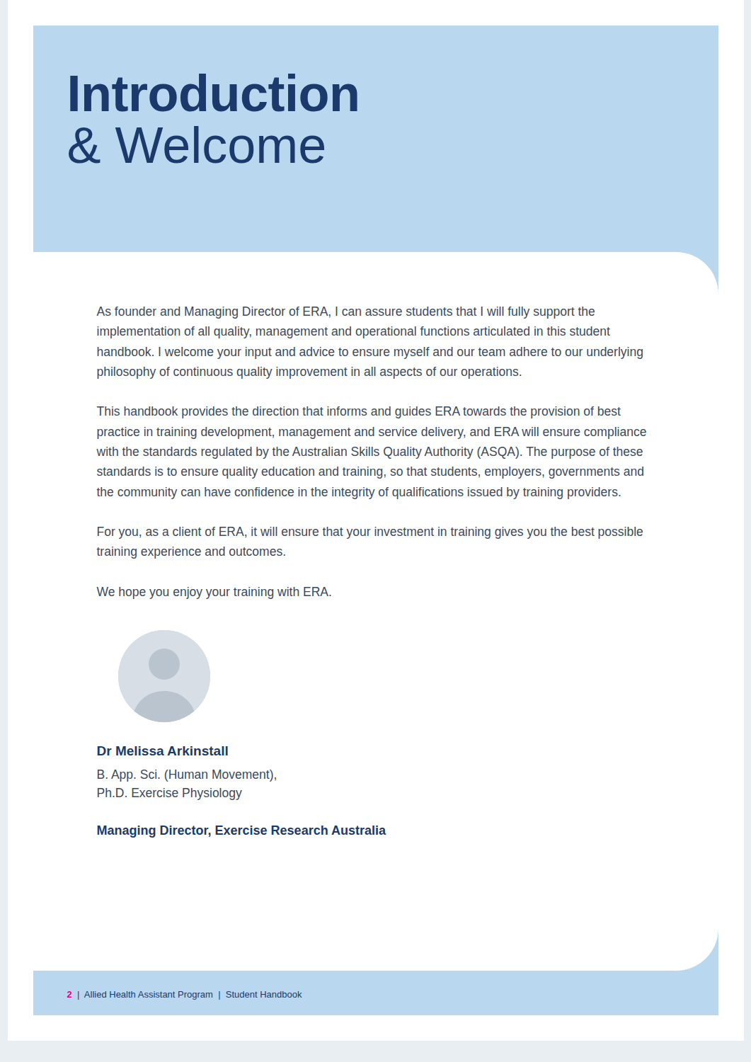Introduction & Welcome
As founder and Managing Director of ERA, I can assure students that I will fully support the implementation of all quality, management and operational functions articulated in this student handbook. I welcome your input and advice to ensure myself and our team adhere to our underlying philosophy of continuous quality improvement in all aspects of our operations.
This handbook provides the direction that informs and guides ERA towards the provision of best practice in training development, management and service delivery, and ERA will ensure compliance with the standards regulated by the Australian Skills Quality Authority (ASQA). The purpose of these standards is to ensure quality education and training, so that students, employers, governments and the community can have confidence in the integrity of qualifications issued by training providers.
For you, as a client of ERA, it will ensure that your investment in training gives you the best possible training experience and outcomes.
We hope you enjoy your training with ERA.
Dr Melissa Arkinstall
B. App. Sci. (Human Movement),
Ph.D. Exercise Physiology
Managing Director, Exercise Research Australia
2 | Allied Health Assistant Program | Student Handbook